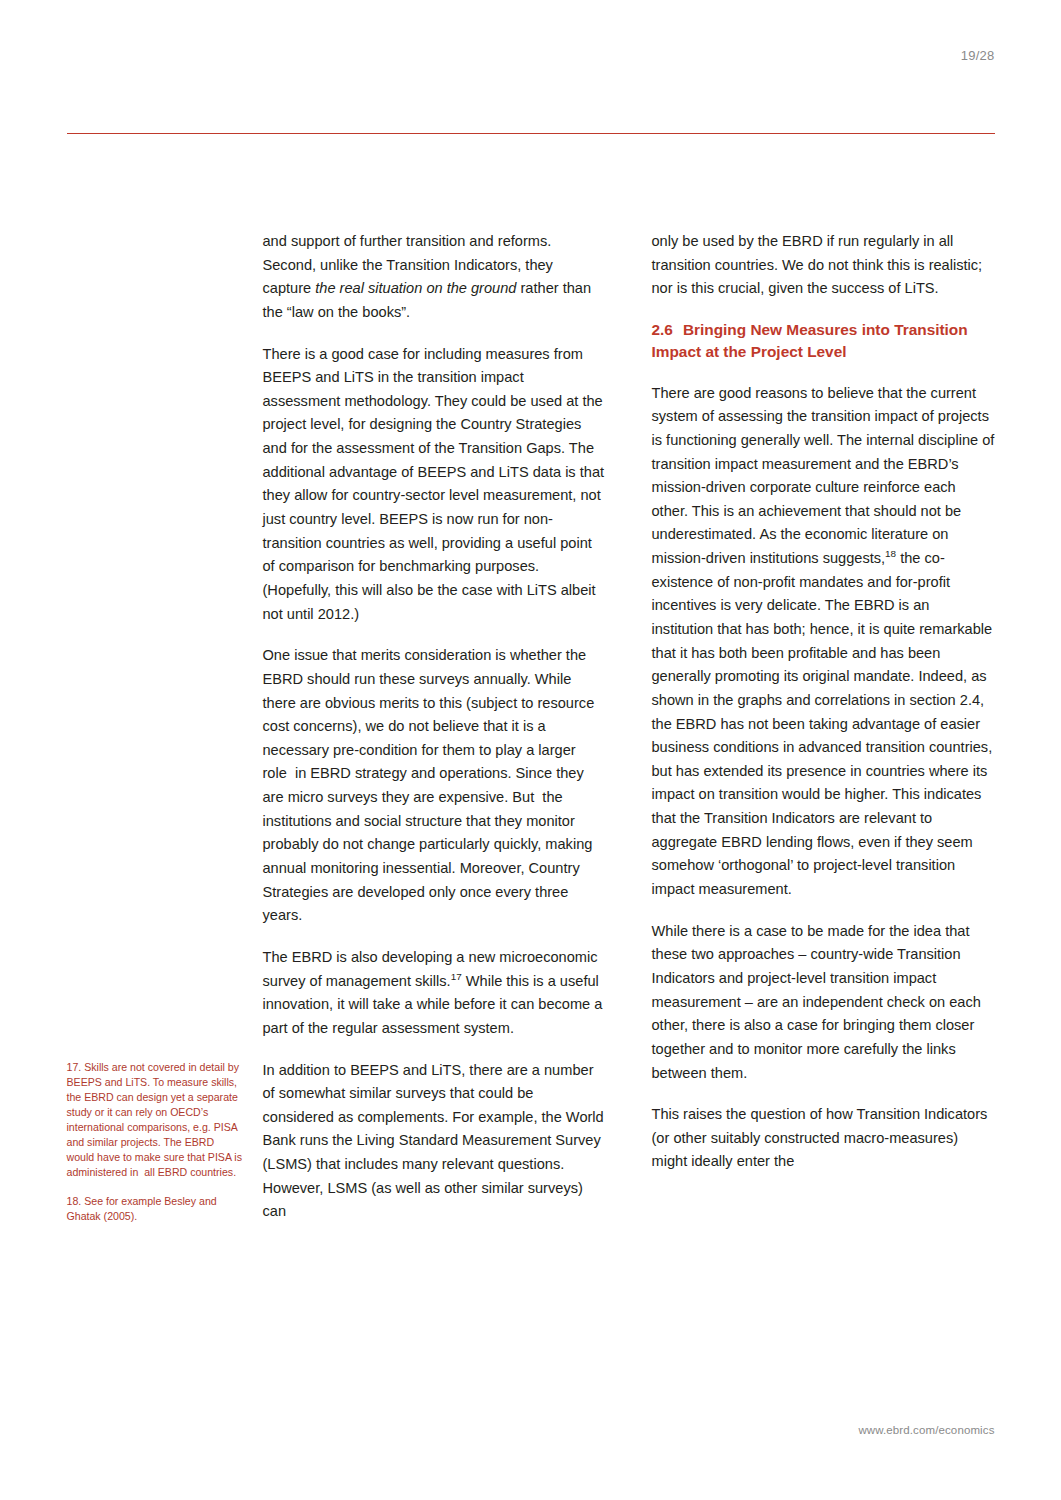19/28
and support of further transition and reforms. Second, unlike the Transition Indicators, they capture the real situation on the ground rather than the “law on the books”.
There is a good case for including measures from BEEPS and LiTS in the transition impact assessment methodology. They could be used at the project level, for designing the Country Strategies and for the assessment of the Transition Gaps. The additional advantage of BEEPS and LiTS data is that they allow for country-sector level measurement, not just country level. BEEPS is now run for non-transition countries as well, providing a useful point of comparison for benchmarking purposes. (Hopefully, this will also be the case with LiTS albeit not until 2012.)
One issue that merits consideration is whether the EBRD should run these surveys annually. While there are obvious merits to this (subject to resource cost concerns), we do not believe that it is a necessary pre-condition for them to play a larger role in EBRD strategy and operations. Since they are micro surveys they are expensive. But the institutions and social structure that they monitor probably do not change particularly quickly, making annual monitoring inessential. Moreover, Country Strategies are developed only once every three years.
The EBRD is also developing a new microeconomic survey of management skills.17 While this is a useful innovation, it will take a while before it can become a part of the regular assessment system.
In addition to BEEPS and LiTS, there are a number of somewhat similar surveys that could be considered as complements. For example, the World Bank runs the Living Standard Measurement Survey (LSMS) that includes many relevant questions. However, LSMS (as well as other similar surveys) can
only be used by the EBRD if run regularly in all transition countries. We do not think this is realistic; nor is this crucial, given the success of LiTS.
2.6 Bringing New Measures into Transition Impact at the Project Level
There are good reasons to believe that the current system of assessing the transition impact of projects is functioning generally well. The internal discipline of transition impact measurement and the EBRD’s mission-driven corporate culture reinforce each other. This is an achievement that should not be underestimated. As the economic literature on mission-driven institutions suggests,18 the co-existence of non-profit mandates and for-profit incentives is very delicate. The EBRD is an institution that has both; hence, it is quite remarkable that it has both been profitable and has been generally promoting its original mandate. Indeed, as shown in the graphs and correlations in section 2.4, the EBRD has not been taking advantage of easier business conditions in advanced transition countries, but has extended its presence in countries where its impact on transition would be higher. This indicates that the Transition Indicators are relevant to aggregate EBRD lending flows, even if they seem somehow ‘orthogonal’ to project-level transition impact measurement.
While there is a case to be made for the idea that these two approaches – country-wide Transition Indicators and project-level transition impact measurement – are an independent check on each other, there is also a case for bringing them closer together and to monitor more carefully the links between them.
This raises the question of how Transition Indicators (or other suitably constructed macro-measures) might ideally enter the
17. Skills are not covered in detail by BEEPS and LiTS. To measure skills, the EBRD can design yet a separate study or it can rely on OECD’s international comparisons, e.g. PISA and similar projects. The EBRD would have to make sure that PISA is administered in all EBRD countries.
18. See for example Besley and Ghatak (2005).
www.ebrd.com/economics